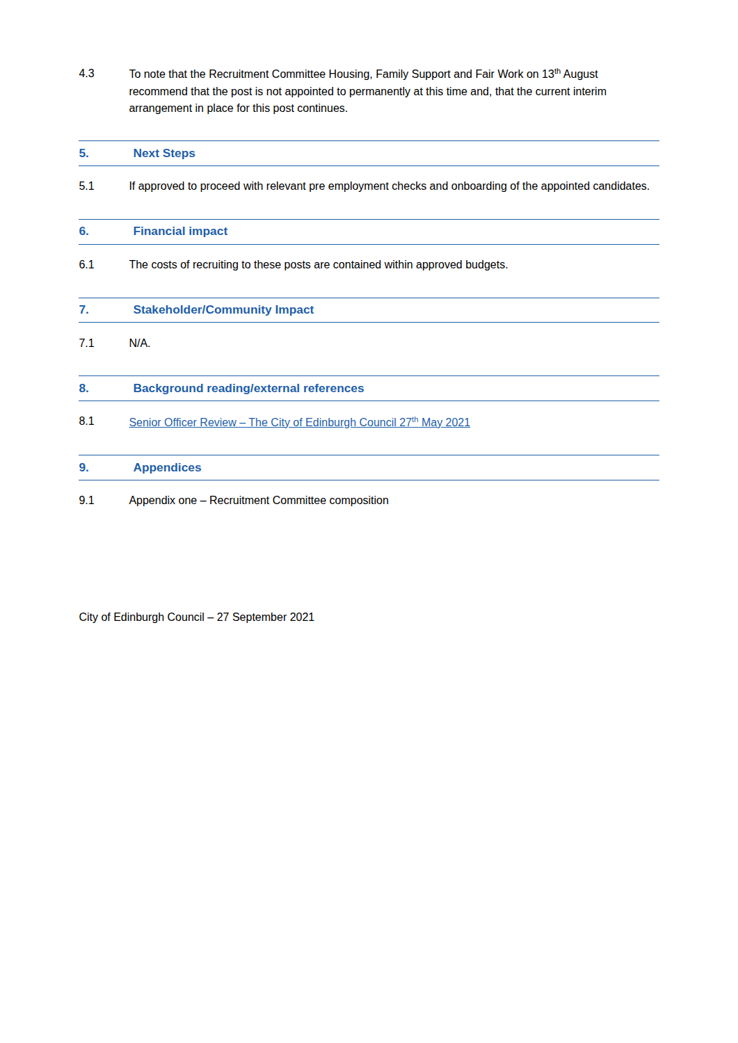4.3
To note that the Recruitment Committee Housing, Family Support and Fair Work on 13th August recommend that the post is not appointed to permanently at this time and, that the current interim arrangement in place for this post continues.
5. Next Steps
5.1
If approved to proceed with relevant pre employment checks and onboarding of the appointed candidates.
6. Financial impact
6.1
The costs of recruiting to these posts are contained within approved budgets.
7. Stakeholder/Community Impact
7.1
N/A.
8. Background reading/external references
8.1
Senior Officer Review – The City of Edinburgh Council 27th May 2021
9. Appendices
9.1
Appendix one – Recruitment Committee composition
City of Edinburgh Council – 27 September 2021